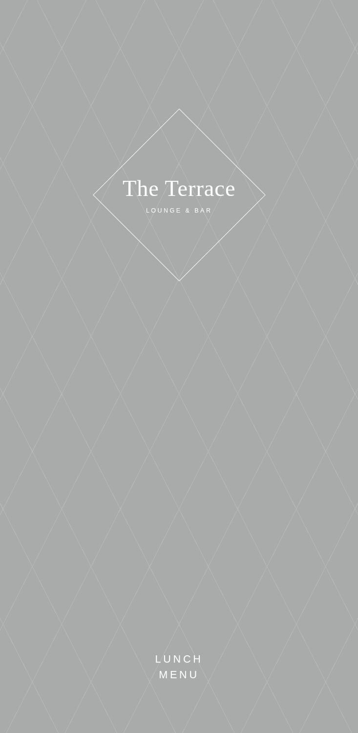The Terrace Lounge & Bar
Lunch Menu